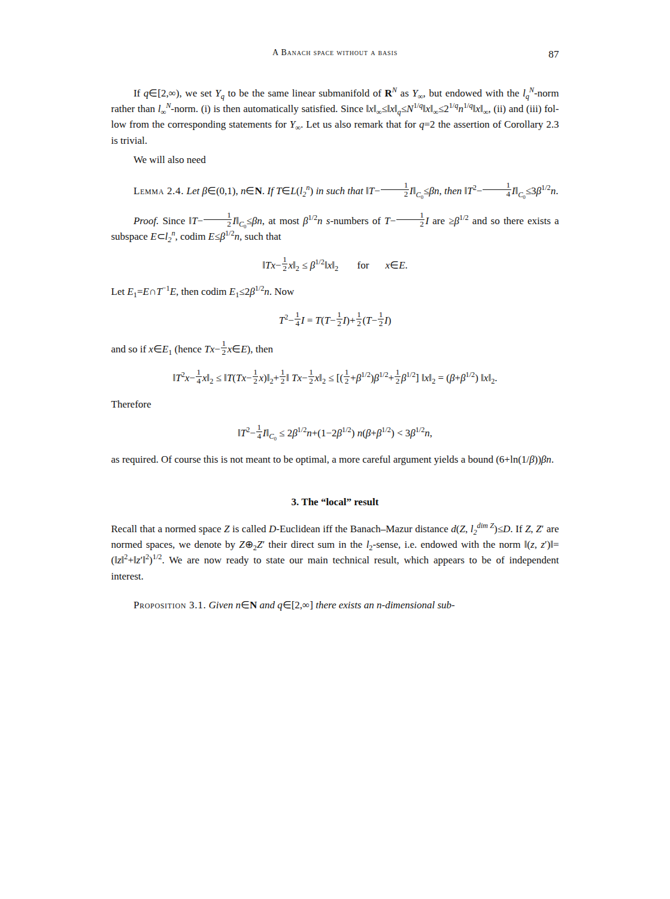A Banach space without a basis 87
If q∈[2,∞), we set Yq to be the same linear submanifold of RN as Y∞, but endowed with the lqN-norm rather than l∞N-norm. (i) is then automatically satisfied. Since ‖x‖∞≤‖x‖q≤N1/q‖x‖∞≤21/qn1/q‖x‖∞, (ii) and (iii) follow from the corresponding statements for Y∞. Let us also remark that for q=2 the assertion of Corollary 2.3 is trivial.
We will also need
Lemma 2.4. Let β∈(0,1), n∈N. If T∈L(l2n) in such that ‖T−12 I‖C0≤βn, then ‖T2−14 I‖C0≤3β1/2n.
Proof. Since ‖T−12 I‖C0≤βn, at most β1/2n s-numbers of T−12 I are ≥β1/2 and so there exists a subspace E⊂l2n, codim E≤β1/2n, such that
‖Tx−12 x‖2 ≤ β1/2‖x‖2 for x∈E.
Let E1=E∩T−1E, then codim E1≤2β1/2n. Now
T2−14 I = T(T−12 I)+12(T−12 I)
and so if x∈E1 (hence Tx−12 x∈E), then
‖T2x−14 x‖2 ≤ ‖T(Tx−12 x)‖2+12‖ Tx−12 x‖2 ≤ [(12+β1/2)β1/2+12 β1/2] ‖x‖2 = (β+β1/2) ‖x‖2.
Therefore
‖T2−14 I‖C0 ≤ 2β1/2n+(1−2β1/2) n(β+β1/2) < 3β1/2n,
as required. Of course this is not meant to be optimal, a more careful argument yields a bound (6+ln(1/β))βn.
3. The “local” result
Recall that a normed space Z is called D-Euclidean iff the Banach–Mazur distance d(Z, l2dim Z)≤D. If Z, Z′ are normed spaces, we denote by Z⊕2Z′ their direct sum in the l2-sense, i.e. endowed with the norm ‖(z, z′)‖=(‖z‖2+‖z′‖2)1/2. We are now ready to state our main technical result, which appears to be of independent interest.
Proposition 3.1. Given n∈N and q∈[2,∞] there exists an n-dimensional sub-